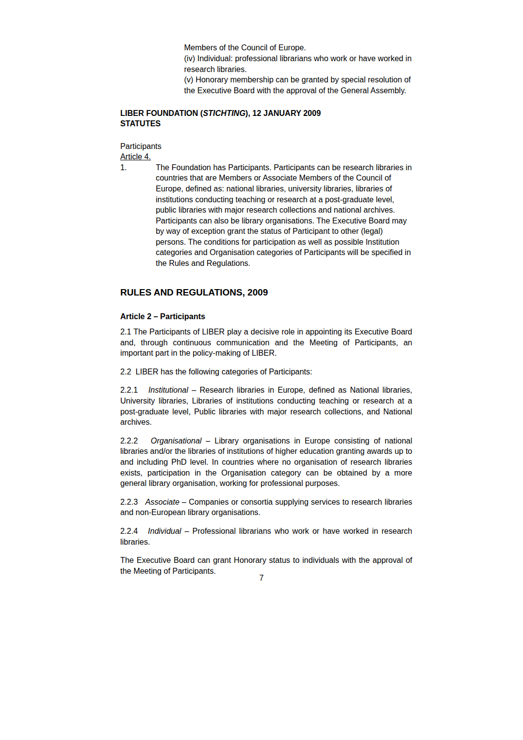Members of the Council of Europe.
(iv) Individual: professional librarians who work or have worked in research libraries.
(v) Honorary membership can be granted by special resolution of the Executive Board with the approval of the General Assembly.
LIBER FOUNDATION (STICHTING), 12 JANUARY 2009
STATUTES
Participants
Article 4.
1. The Foundation has Participants. Participants can be research libraries in countries that are Members or Associate Members of the Council of Europe, defined as: national libraries, university libraries, libraries of institutions conducting teaching or research at a post-graduate level, public libraries with major research collections and national archives. Participants can also be library organisations. The Executive Board may by way of exception grant the status of Participant to other (legal) persons. The conditions for participation as well as possible Institution categories and Organisation categories of Participants will be specified in the Rules and Regulations.
RULES AND REGULATIONS, 2009
Article 2 – Participants
2.1 The Participants of LIBER play a decisive role in appointing its Executive Board and, through continuous communication and the Meeting of Participants, an important part in the policy-making of LIBER.
2.2 LIBER has the following categories of Participants:
2.2.1 Institutional – Research libraries in Europe, defined as National libraries, University libraries, Libraries of institutions conducting teaching or research at a post-graduate level, Public libraries with major research collections, and National archives.
2.2.2 Organisational – Library organisations in Europe consisting of national libraries and/or the libraries of institutions of higher education granting awards up to and including PhD level. In countries where no organisation of research libraries exists, participation in the Organisation category can be obtained by a more general library organisation, working for professional purposes.
2.2.3 Associate – Companies or consortia supplying services to research libraries and non-European library organisations.
2.2.4 Individual – Professional librarians who work or have worked in research libraries.
The Executive Board can grant Honorary status to individuals with the approval of the Meeting of Participants.
7